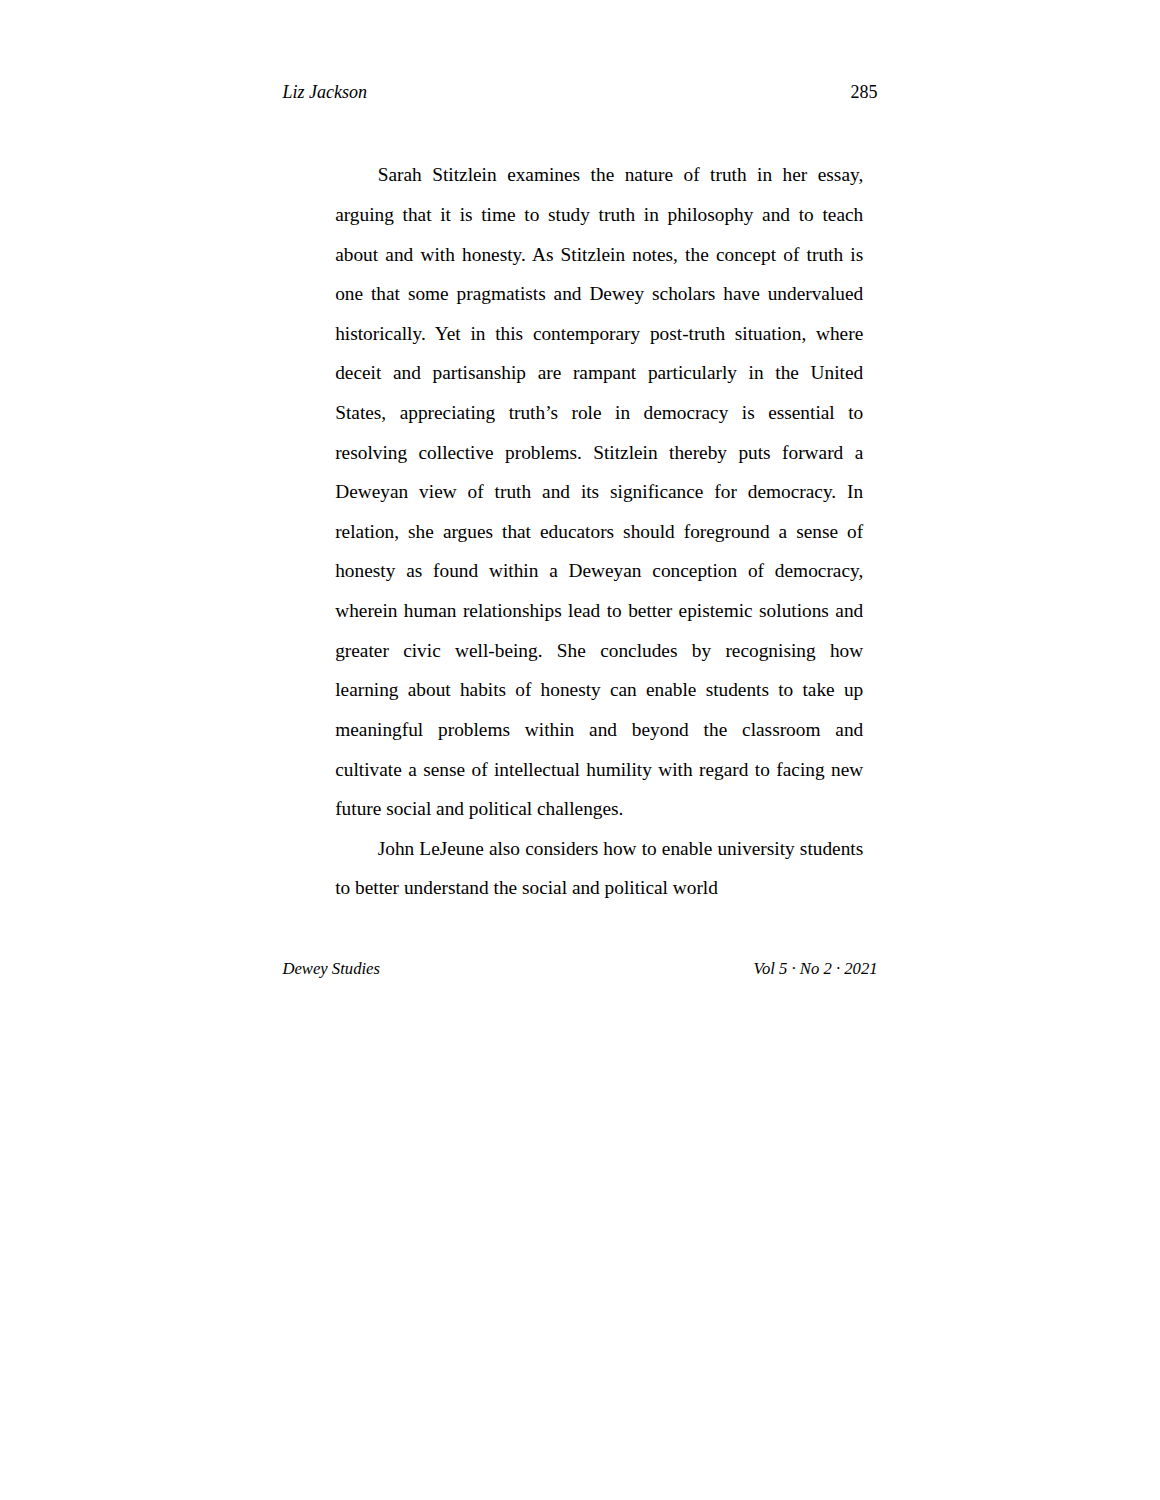Liz Jackson 285
Sarah Stitzlein examines the nature of truth in her essay, arguing that it is time to study truth in philosophy and to teach about and with honesty. As Stitzlein notes, the concept of truth is one that some pragmatists and Dewey scholars have undervalued historically. Yet in this contemporary post-truth situation, where deceit and partisanship are rampant particularly in the United States, appreciating truth’s role in democracy is essential to resolving collective problems. Stitzlein thereby puts forward a Deweyan view of truth and its significance for democracy. In relation, she argues that educators should foreground a sense of honesty as found within a Deweyan conception of democracy, wherein human relationships lead to better epistemic solutions and greater civic well-being. She concludes by recognising how learning about habits of honesty can enable students to take up meaningful problems within and beyond the classroom and cultivate a sense of intellectual humility with regard to facing new future social and political challenges.
John LeJeune also considers how to enable university students to better understand the social and political world
Dewey Studies Vol 5 · No 2 · 2021